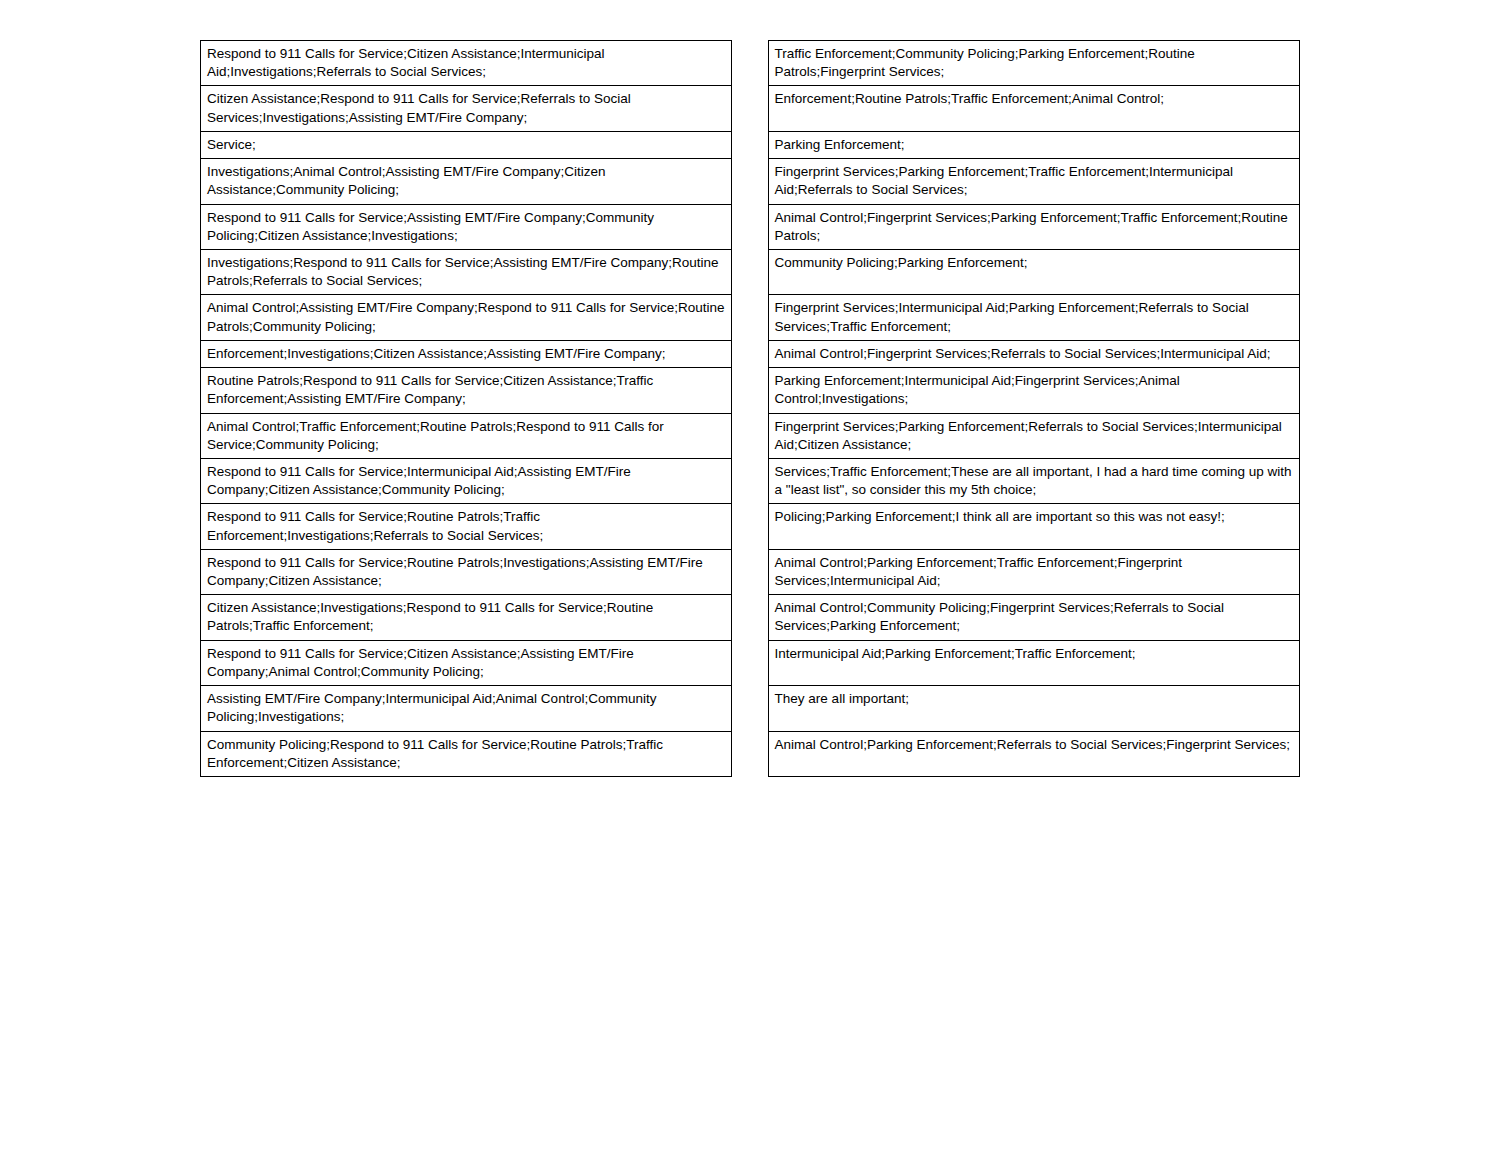| Respond to 911 Calls for Service;Citizen Assistance;Intermunicipal Aid;Investigations;Referrals to Social Services; | | Traffic Enforcement;Community Policing;Parking Enforcement;Routine Patrols;Fingerprint Services; |
| Citizen Assistance;Respond to 911 Calls for Service;Referrals to Social Services;Investigations;Assisting EMT/Fire Company; | | Enforcement;Routine Patrols;Traffic Enforcement;Animal Control; |
| Service; | | Parking Enforcement; |
| Investigations;Animal Control;Assisting EMT/Fire Company;Citizen Assistance;Community Policing; | | Fingerprint Services;Parking Enforcement;Traffic Enforcement;Intermunicipal Aid;Referrals to Social Services; |
| Respond to 911 Calls for Service;Assisting EMT/Fire Company;Community Policing;Citizen Assistance;Investigations; | | Animal Control;Fingerprint Services;Parking Enforcement;Traffic Enforcement;Routine Patrols; |
| Investigations;Respond to 911 Calls for Service;Assisting EMT/Fire Company;Routine Patrols;Referrals to Social Services; | | Community Policing;Parking Enforcement; |
| Animal Control;Assisting EMT/Fire Company;Respond to 911 Calls for Service;Routine Patrols;Community Policing; | | Fingerprint Services;Intermunicipal Aid;Parking Enforcement;Referrals to Social Services;Traffic Enforcement; |
| Enforcement;Investigations;Citizen Assistance;Assisting EMT/Fire Company; | | Animal Control;Fingerprint Services;Referrals to Social Services;Intermunicipal Aid; |
| Routine Patrols;Respond to 911 Calls for Service;Citizen Assistance;Traffic Enforcement;Assisting EMT/Fire Company; | | Parking Enforcement;Intermunicipal Aid;Fingerprint Services;Animal Control;Investigations; |
| Animal Control;Traffic Enforcement;Routine Patrols;Respond to 911 Calls for Service;Community Policing; | | Fingerprint Services;Parking Enforcement;Referrals to Social Services;Intermunicipal Aid;Citizen Assistance; |
| Respond to 911 Calls for Service;Intermunicipal Aid;Assisting EMT/Fire Company;Citizen Assistance;Community Policing; | | Services;Traffic Enforcement;These are all important, I had a hard time coming up with a "least list", so consider this my 5th choice; |
| Respond to 911 Calls for Service;Routine Patrols;Traffic Enforcement;Investigations;Referrals to Social Services; | | Policing;Parking Enforcement;I think all are important so this was not easy!; |
| Respond to 911 Calls for Service;Routine Patrols;Investigations;Assisting EMT/Fire Company;Citizen Assistance; | | Animal Control;Parking Enforcement;Traffic Enforcement;Fingerprint Services;Intermunicipal Aid; |
| Citizen Assistance;Investigations;Respond to 911 Calls for Service;Routine Patrols;Traffic Enforcement; | | Animal Control;Community Policing;Fingerprint Services;Referrals to Social Services;Parking Enforcement; |
| Respond to 911 Calls for Service;Citizen Assistance;Assisting EMT/Fire Company;Animal Control;Community Policing; | | Intermunicipal Aid;Parking Enforcement;Traffic Enforcement; |
| Assisting EMT/Fire Company;Intermunicipal Aid;Animal Control;Community Policing;Investigations; | | They are all important; |
| Community Policing;Respond to 911 Calls for Service;Routine Patrols;Traffic Enforcement;Citizen Assistance; | | Animal Control;Parking Enforcement;Referrals to Social Services;Fingerprint Services; |